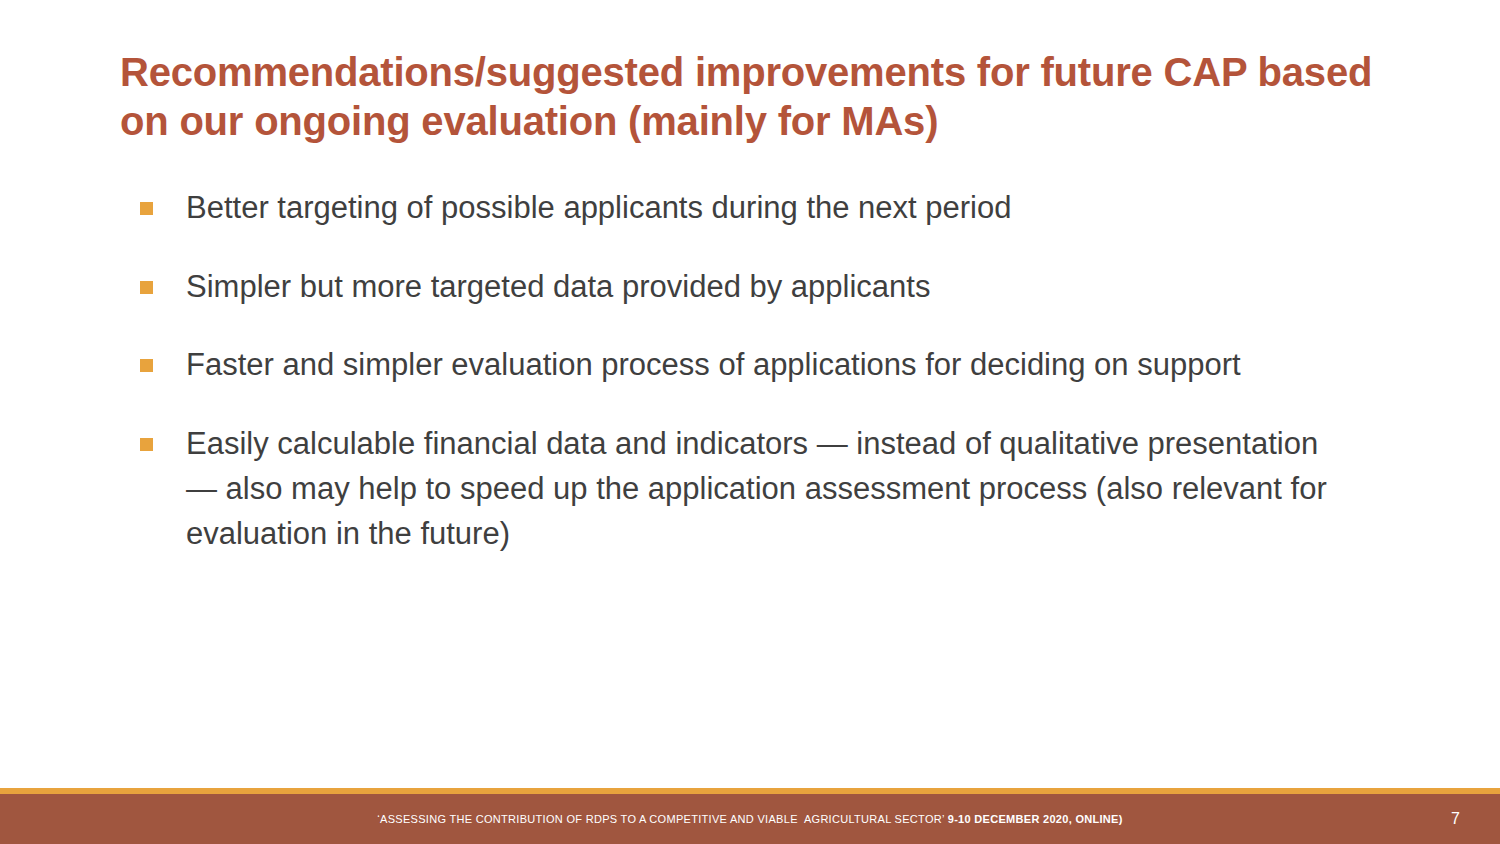Recommendations/suggested improvements for future CAP based on our ongoing evaluation (mainly for MAs)
Better targeting of possible applicants during the next period
Simpler but more targeted data provided by applicants
Faster and simpler evaluation process of applications for deciding on support
Easily calculable financial data and indicators — instead of qualitative presentation — also may help to speed up the application assessment process (also relevant for evaluation in the future)
‘Assessing the contribution of RDPs to a competitive and viable agricultural sector’ 9-10 December 2020, online)
7